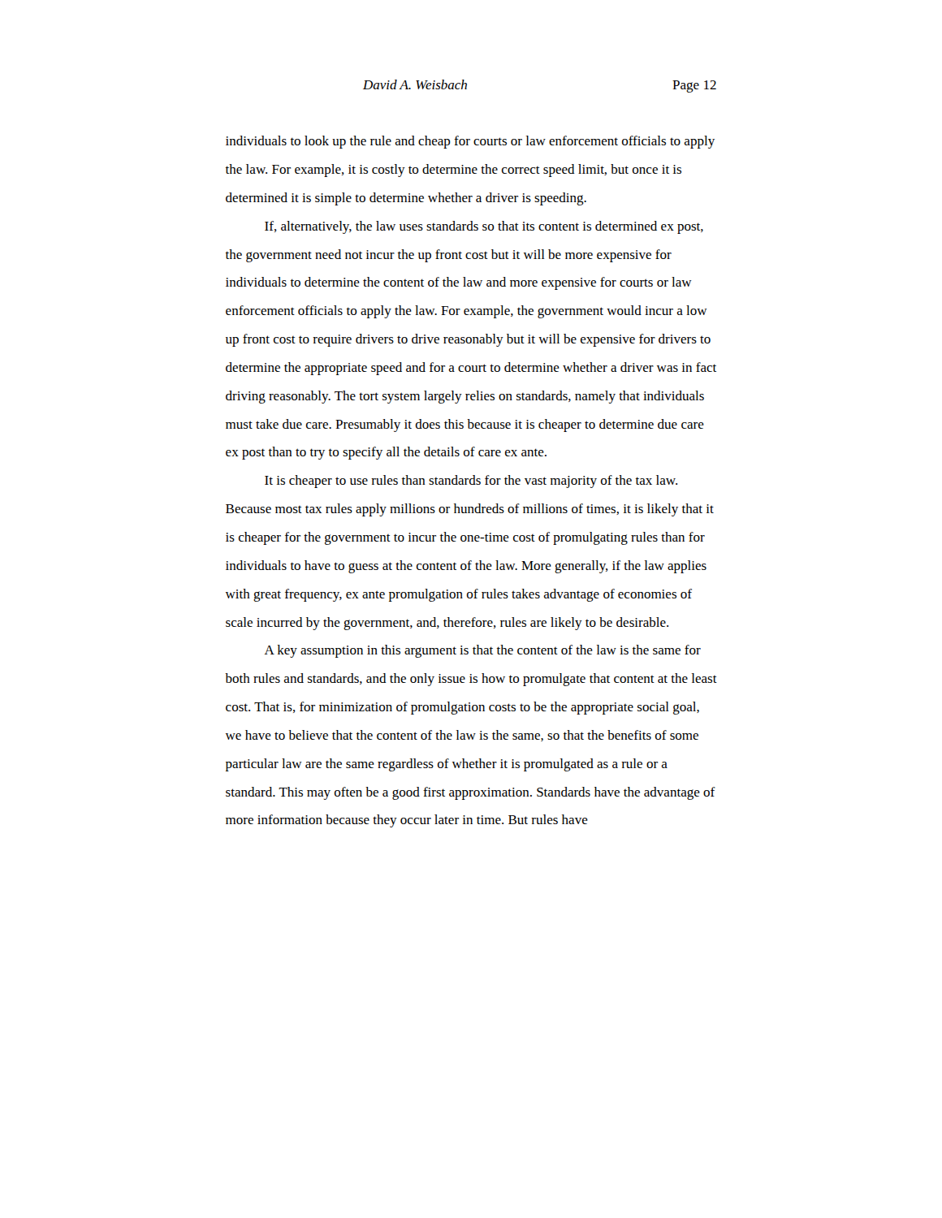David A. Weisbach Page 12
individuals to look up the rule and cheap for courts or law enforcement officials to apply the law. For example, it is costly to determine the correct speed limit, but once it is determined it is simple to determine whether a driver is speeding.
If, alternatively, the law uses standards so that its content is determined ex post, the government need not incur the up front cost but it will be more expensive for individuals to determine the content of the law and more expensive for courts or law enforcement officials to apply the law. For example, the government would incur a low up front cost to require drivers to drive reasonably but it will be expensive for drivers to determine the appropriate speed and for a court to determine whether a driver was in fact driving reasonably. The tort system largely relies on standards, namely that individuals must take due care. Presumably it does this because it is cheaper to determine due care ex post than to try to specify all the details of care ex ante.
It is cheaper to use rules than standards for the vast majority of the tax law. Because most tax rules apply millions or hundreds of millions of times, it is likely that it is cheaper for the government to incur the one-time cost of promulgating rules than for individuals to have to guess at the content of the law. More generally, if the law applies with great frequency, ex ante promulgation of rules takes advantage of economies of scale incurred by the government, and, therefore, rules are likely to be desirable.
A key assumption in this argument is that the content of the law is the same for both rules and standards, and the only issue is how to promulgate that content at the least cost. That is, for minimization of promulgation costs to be the appropriate social goal, we have to believe that the content of the law is the same, so that the benefits of some particular law are the same regardless of whether it is promulgated as a rule or a standard. This may often be a good first approximation. Standards have the advantage of more information because they occur later in time. But rules have